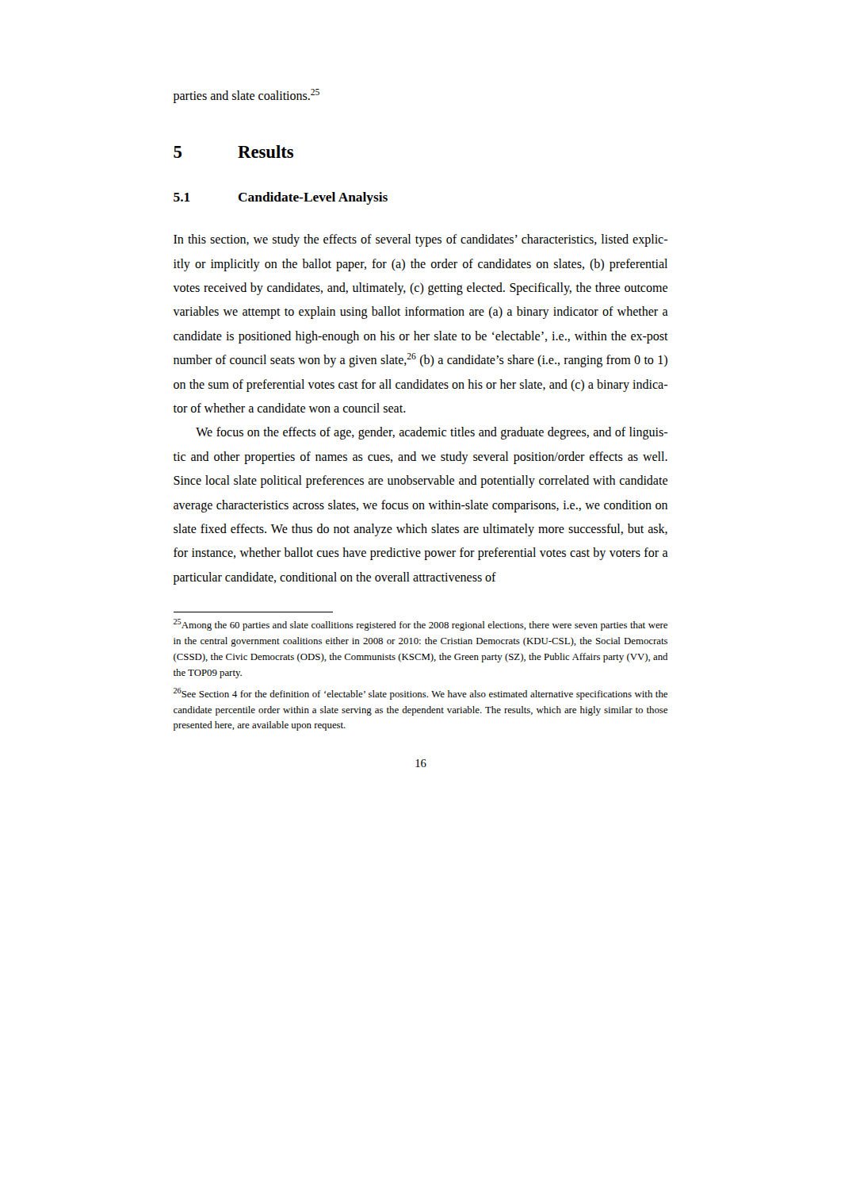parties and slate coalitions.25
5 Results
5.1 Candidate-Level Analysis
In this section, we study the effects of several types of candidates’ characteristics, listed explicitly or implicitly on the ballot paper, for (a) the order of candidates on slates, (b) preferential votes received by candidates, and, ultimately, (c) getting elected. Specifically, the three outcome variables we attempt to explain using ballot information are (a) a binary indicator of whether a candidate is positioned high-enough on his or her slate to be ‘electable’, i.e., within the ex-post number of council seats won by a given slate,26 (b) a candidate’s share (i.e., ranging from 0 to 1) on the sum of preferential votes cast for all candidates on his or her slate, and (c) a binary indicator of whether a candidate won a council seat.
We focus on the effects of age, gender, academic titles and graduate degrees, and of linguistic and other properties of names as cues, and we study several position/order effects as well. Since local slate political preferences are unobservable and potentially correlated with candidate average characteristics across slates, we focus on within-slate comparisons, i.e., we condition on slate fixed effects. We thus do not analyze which slates are ultimately more successful, but ask, for instance, whether ballot cues have predictive power for preferential votes cast by voters for a particular candidate, conditional on the overall attractiveness of
25Among the 60 parties and slate coallitions registered for the 2008 regional elections, there were seven parties that were in the central government coalitions either in 2008 or 2010: the Cristian Democrats (KDU-CSL), the Social Democrats (CSSD), the Civic Democrats (ODS), the Communists (KSCM), the Green party (SZ), the Public Affairs party (VV), and the TOP09 party.
26See Section 4 for the definition of ‘electable’ slate positions. We have also estimated alternative specifications with the candidate percentile order within a slate serving as the dependent variable. The results, which are higly similar to those presented here, are available upon request.
16